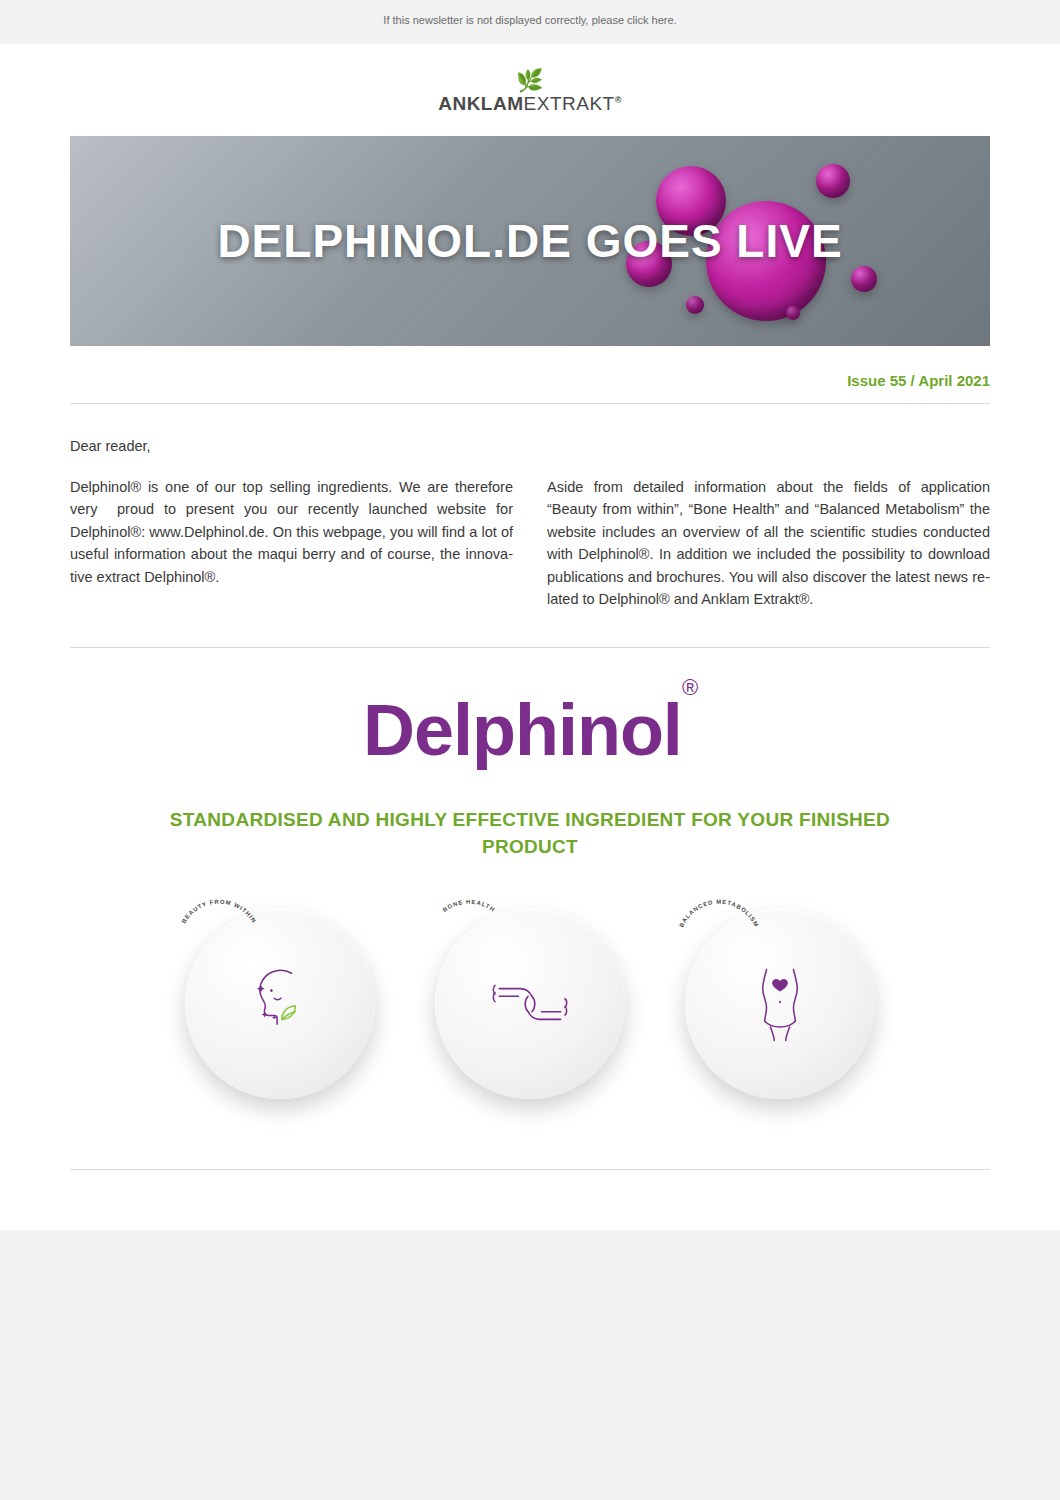If this newsletter is not displayed correctly, please click here.
🌿 ANKLAM EXTRAKT®
DELPHINOL.DE GOES LIVE
Issue 55 / April 2021
Dear reader,
Delphinol® is one of our top selling ingredients. We are therefore very proud to present you our recently launched website for Delphinol®: www.Delphinol.de. On this webpage, you will find a lot of useful information about the maqui berry and of course, the innovative extract Delphinol®.
Aside from detailed information about the fields of application “Beauty from within”, “Bone Health” and “Balanced Metabolism” the website includes an overview of all the scientific studies conducted with Delphinol®. In addition we included the possibility to download publications and brochures. You will also discover the latest news related to Delphinol® and Anklam Extrakt®.
Delphinol®
Standardised and highly effective ingredient for your finished product
BEAUTY FROM WITHIN
BONE HEALTH
BALANCED METABOLISM